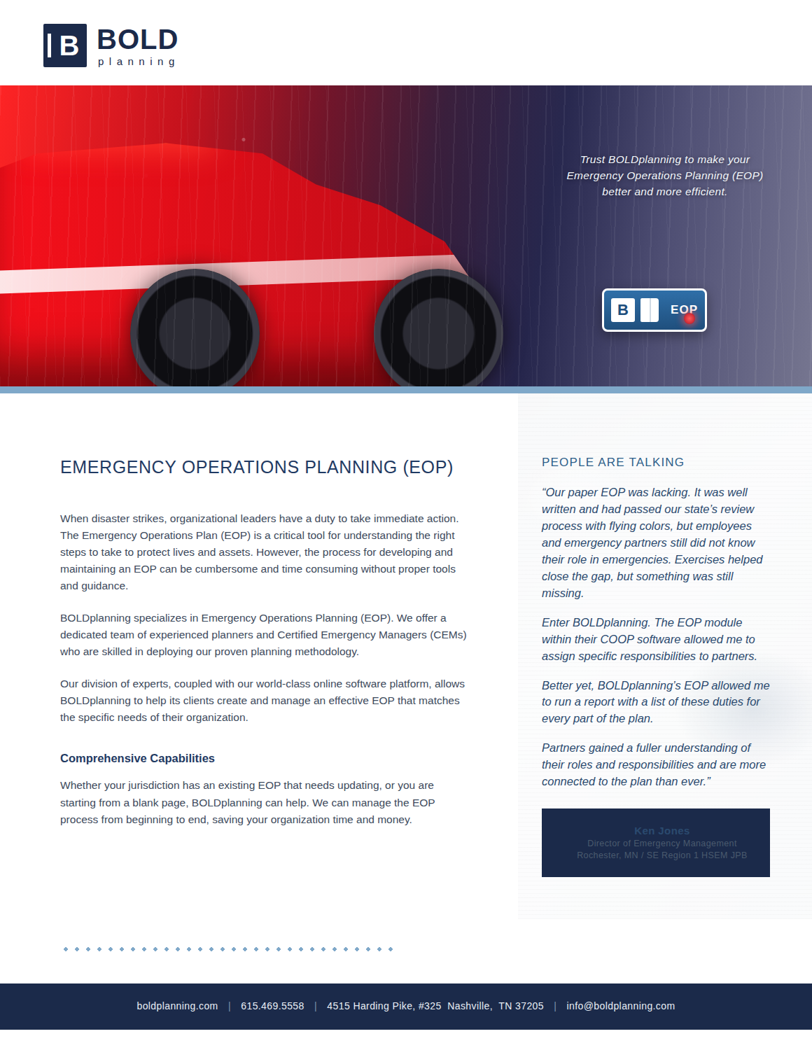B
BOLD planning
Trust BOLDplanning to make your Emergency Operations Planning (EOP) better and more efficient.
B
EOP
EMERGENCY OPERATIONS PLANNING (EOP)
When disaster strikes, organizational leaders have a duty to take immediate action. The Emergency Operations Plan (EOP) is a critical tool for understanding the right steps to take to protect lives and assets. However, the process for developing and maintaining an EOP can be cumbersome and time consuming without proper tools and guidance.
BOLDplanning specializes in Emergency Operations Planning (EOP). We offer a dedicated team of experienced planners and Certified Emergency Managers (CEMs) who are skilled in deploying our proven planning methodology.
Our division of experts, coupled with our world-class online software platform, allows BOLDplanning to help its clients create and manage an effective EOP that matches the specific needs of their organization.
Comprehensive Capabilities
Whether your jurisdiction has an existing EOP that needs updating, or you are starting from a blank page, BOLDplanning can help. We can manage the EOP process from beginning to end, saving your organization time and money.
PEOPLE ARE TALKING
“Our paper EOP was lacking. It was well written and had passed our state’s review process with flying colors, but employees and emergency partners still did not know their role in emergencies. Exercises helped close the gap, but something was still missing.
Enter BOLDplanning. The EOP module within their COOP software allowed me to assign specific responsibilities to partners.
Better yet, BOLDplanning’s EOP allowed me to run a report with a list of these duties for every part of the plan.
Partners gained a fuller understanding of their roles and responsibilities and are more connected to the plan than ever.”
Ken Jones
Director of Emergency Management
Rochester, MN / SE Region 1 HSEM JPB
boldplanning.com | 615.469.5558 | 4515 Harding Pike, #325 Nashville, TN 37205 | info@boldplanning.com